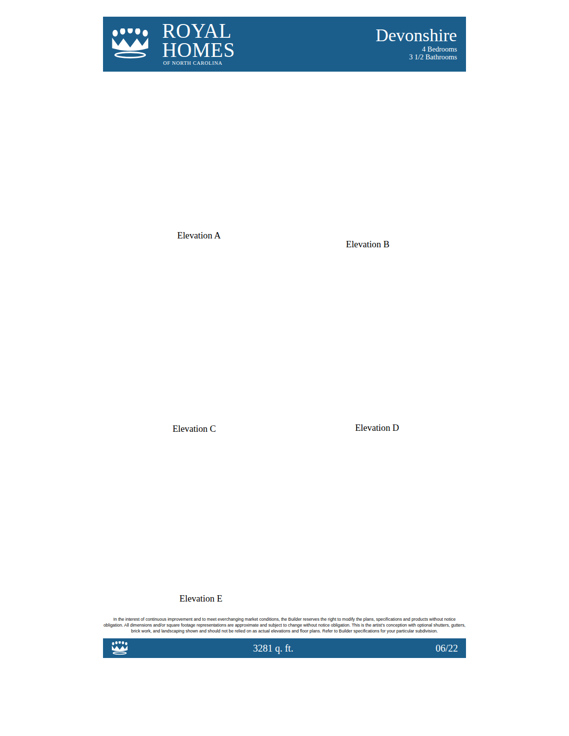ROYAL HOMES OF NORTH CAROLINA
Devonshire 4 Bedrooms 3 1/2 Bathrooms
Elevation A
Elevation B
Elevation C
Elevation D
Elevation E
In the interest of continuous improvement and to meet everchanging market conditions, the Builder reserves the right to modify the plans, specifications and products without notice obligation. All dimensions and/or square footage representations are approximate and subject to change without notice obligation. This is the artist’s conception with optional shutters, gutters, brick work, and landscaping shown and should not be relied on as actual elevations and floor plans. Refer to Builder specifications for your particular subdivision.
3281 q. ft.
06/22